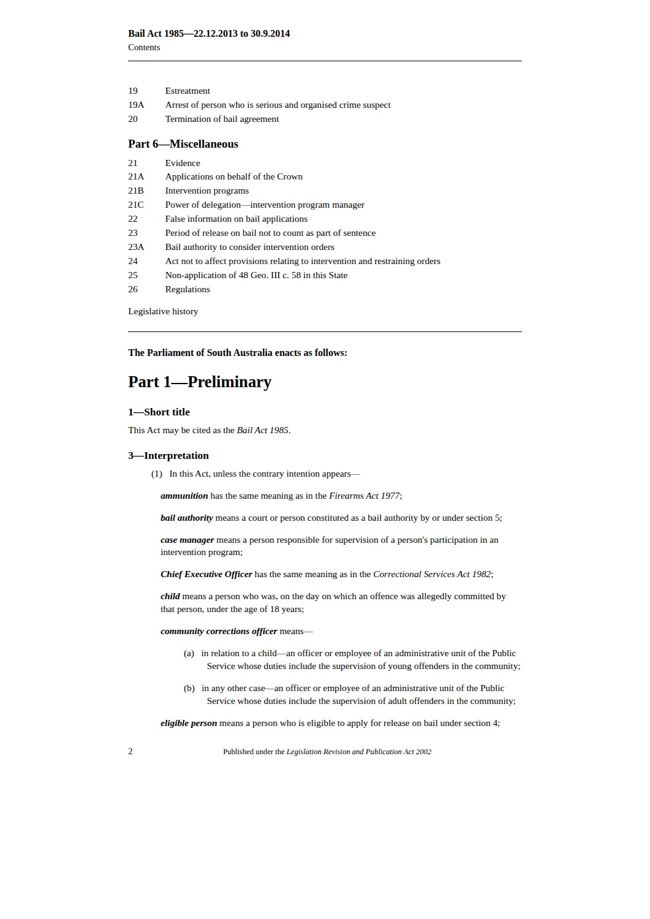Bail Act 1985—22.12.2013 to 30.9.2014
Contents
19
Estreatment
19A
Arrest of person who is serious and organised crime suspect
20
Termination of bail agreement
Part 6—Miscellaneous
21
Evidence
21A
Applications on behalf of the Crown
21B
Intervention programs
21C
Power of delegation—intervention program manager
22
False information on bail applications
23
Period of release on bail not to count as part of sentence
23A
Bail authority to consider intervention orders
24
Act not to affect provisions relating to intervention and restraining orders
25
Non-application of 48 Geo. III c. 58 in this State
26
Regulations
Legislative history
The Parliament of South Australia enacts as follows:
Part 1—Preliminary
1—Short title
This Act may be cited as the Bail Act 1985.
3—Interpretation
(1) In this Act, unless the contrary intention appears—
ammunition has the same meaning as in the Firearms Act 1977;
bail authority means a court or person constituted as a bail authority by or under section 5;
case manager means a person responsible for supervision of a person's participation in an intervention program;
Chief Executive Officer has the same meaning as in the Correctional Services Act 1982;
child means a person who was, on the day on which an offence was allegedly committed by that person, under the age of 18 years;
community corrections officer means—
(a) in relation to a child—an officer or employee of an administrative unit of the Public Service whose duties include the supervision of young offenders in the community;
(b) in any other case—an officer or employee of an administrative unit of the Public Service whose duties include the supervision of adult offenders in the community;
eligible person means a person who is eligible to apply for release on bail under section 4;
2
Published under the Legislation Revision and Publication Act 2002